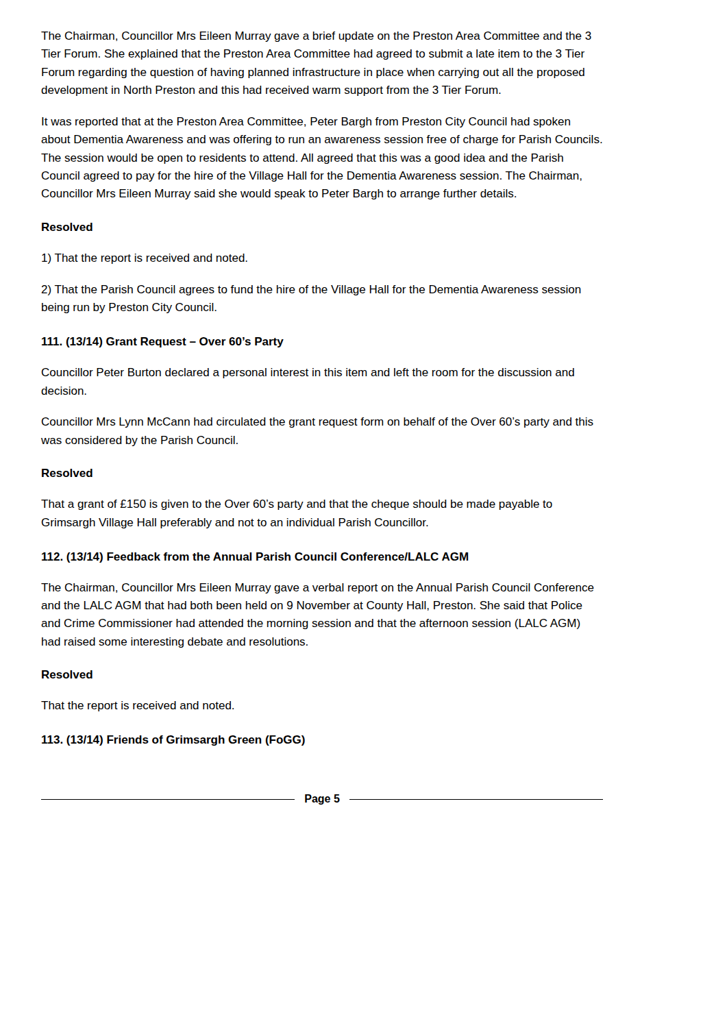The Chairman, Councillor Mrs Eileen Murray gave a brief update on the Preston Area Committee and the 3 Tier Forum. She explained that the Preston Area Committee had agreed to submit a late item to the 3 Tier Forum regarding the question of having planned infrastructure in place when carrying out all the proposed development in North Preston and this had received warm support from the 3 Tier Forum.
It was reported that at the Preston Area Committee, Peter Bargh from Preston City Council had spoken about Dementia Awareness and was offering to run an awareness session free of charge for Parish Councils. The session would be open to residents to attend. All agreed that this was a good idea and the Parish Council agreed to pay for the hire of the Village Hall for the Dementia Awareness session. The Chairman, Councillor Mrs Eileen Murray said she would speak to Peter Bargh to arrange further details.
Resolved
1) That the report is received and noted.
2) That the Parish Council agrees to fund the hire of the Village Hall for the Dementia Awareness session being run by Preston City Council.
111. (13/14) Grant Request – Over 60’s Party
Councillor Peter Burton declared a personal interest in this item and left the room for the discussion and decision.
Councillor Mrs Lynn McCann had circulated the grant request form on behalf of the Over 60’s party and this was considered by the Parish Council.
Resolved
That a grant of £150 is given to the Over 60’s party and that the cheque should be made payable to Grimsargh Village Hall preferably and not to an individual Parish Councillor.
112. (13/14) Feedback from the Annual Parish Council Conference/LALC AGM
The Chairman, Councillor Mrs Eileen Murray gave a verbal report on the Annual Parish Council Conference and the LALC AGM that had both been held on 9 November at County Hall, Preston. She said that Police and Crime Commissioner had attended the morning session and that the afternoon session (LALC AGM) had raised some interesting debate and resolutions.
Resolved
That the report is received and noted.
113. (13/14) Friends of Grimsargh Green (FoGG)
Page 5